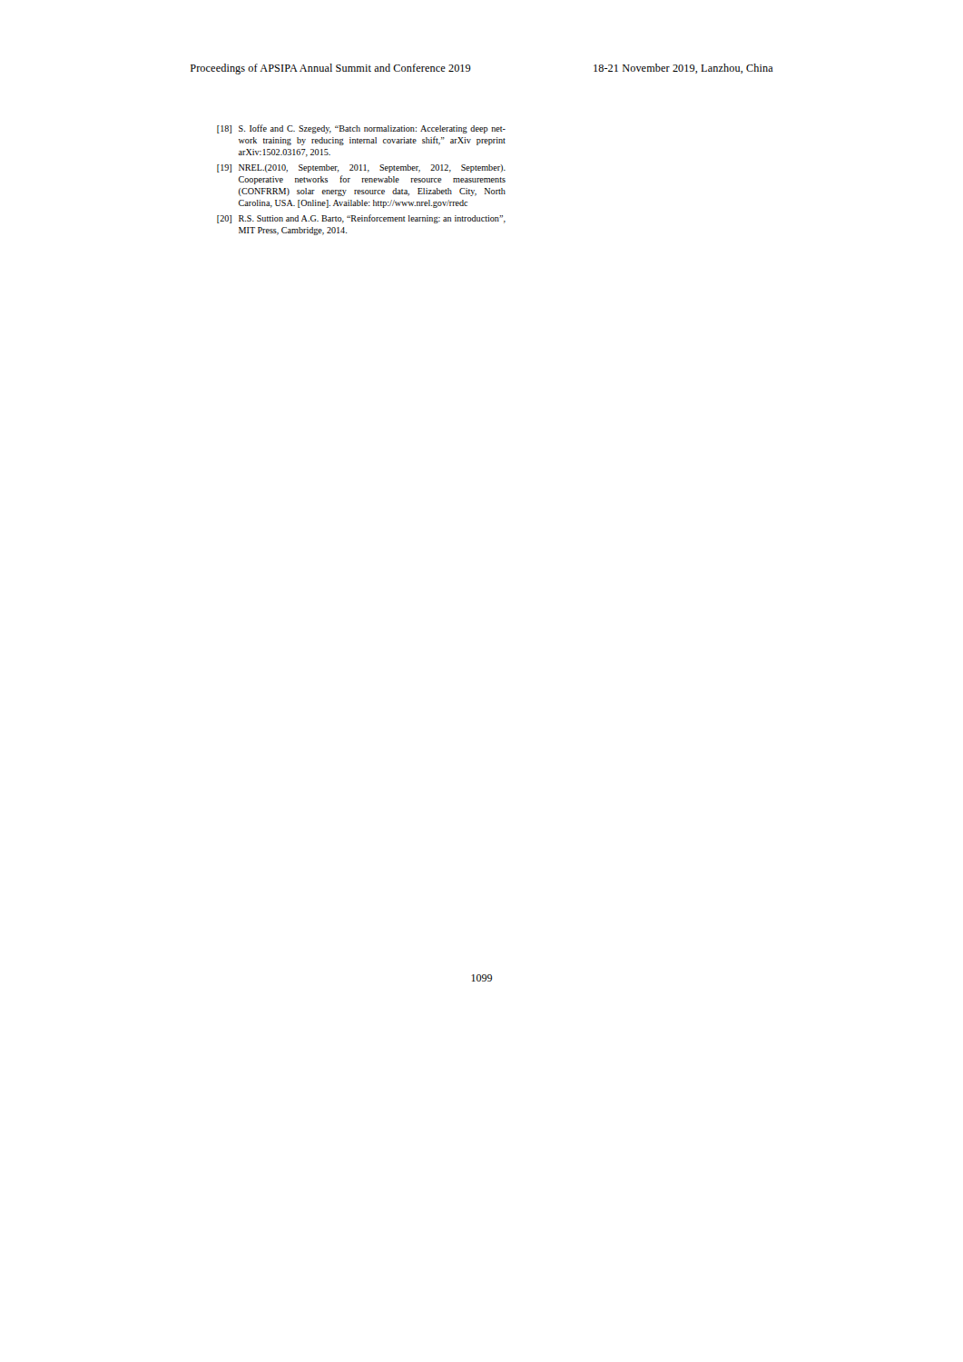Proceedings of APSIPA Annual Summit and Conference 2019
18-21 November 2019, Lanzhou, China
[18]
S. Ioffe and C. Szegedy, “Batch normalization: Accelerating deep network training by reducing internal covariate shift,” arXiv preprint arXiv:1502.03167, 2015.
[19]
NREL.(2010, September, 2011, September, 2012, September). Cooperative networks for renewable resource measurements (CONFRRM) solar energy resource data, Elizabeth City, North Carolina, USA. [Online]. Available: http://www.nrel.gov/rredc
[20]
R.S. Suttion and A.G. Barto, “Reinforcement learning: an introduction”, MIT Press, Cambridge, 2014.
1099